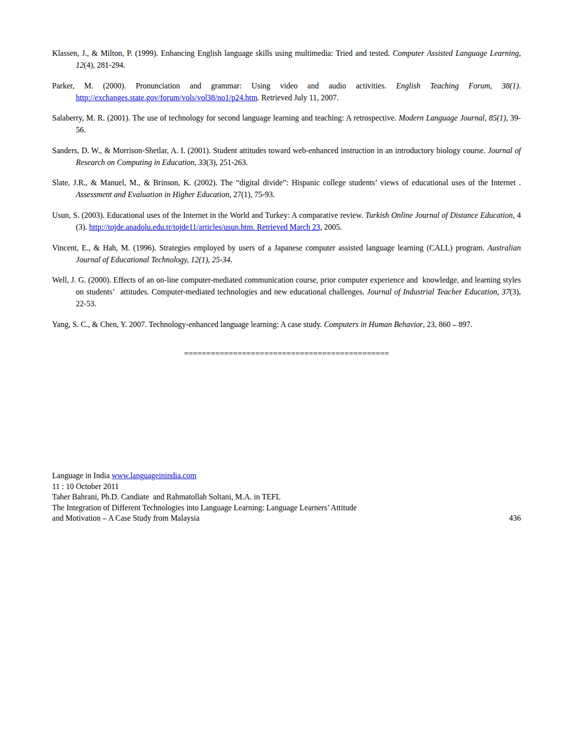Klassen, J., & Milton, P. (1999). Enhancing English language skills using multimedia: Tried and tested. Computer Assisted Language Learning, 12(4), 281-294.
Parker, M. (2000). Pronunciation and grammar: Using video and audio activities. English Teaching Forum, 38(1). http://exchanges.state.gov/forum/vols/vol38/no1/p24.htm. Retrieved July 11, 2007.
Salaberry, M. R. (2001). The use of technology for second language learning and teaching: A retrospective. Modern Language Journal, 85(1), 39-56.
Sanders, D. W., & Morrison-Shetlar, A. I. (2001). Student attitudes toward web-enhanced instruction in an introductory biology course. Journal of Research on Computing in Education, 33(3), 251-263.
Slate, J.R., & Manuel, M., & Brinson, K. (2002). The “digital divide”: Hispanic college students’ views of educational uses of the Internet . Assessment and Evaluation in Higher Education, 27(1), 75-93.
Usun, S. (2003). Educational uses of the Internet in the World and Turkey: A comparative review. Turkish Online Journal of Distance Education, 4 (3). http://tojde.anadolu.edu.tr/tojde11/articles/usun.htm. Retrieved March 23, 2005.
Vincent, E., & Hah, M. (1996). Strategies employed by users of a Japanese computer assisted language learning (CALL) program. Australian Journal of Educational Technology, 12(1), 25-34.
Well, J. G. (2000). Effects of an on-line computer-mediated communication course, prior computer experience and knowledge, and learning styles on students’ attitudes. Computer-mediated technologies and new educational challenges. Journal of Industrial Teacher Education, 37(3), 22-53.
Yang, S. C., & Chen, Y. 2007. Technology-enhanced language learning: A case study. Computers in Human Behavior, 23, 860 – 897.
==============================================
Language in India www.languageinindia.com 11 : 10 October 2011 Taher Bahrani, Ph.D. Candiate and Rahmatollah Soltani, M.A. in TEFL The Integration of Different Technologies into Language Learning: Language Learners’ Attitude and Motivation – A Case Study from Malaysia 436